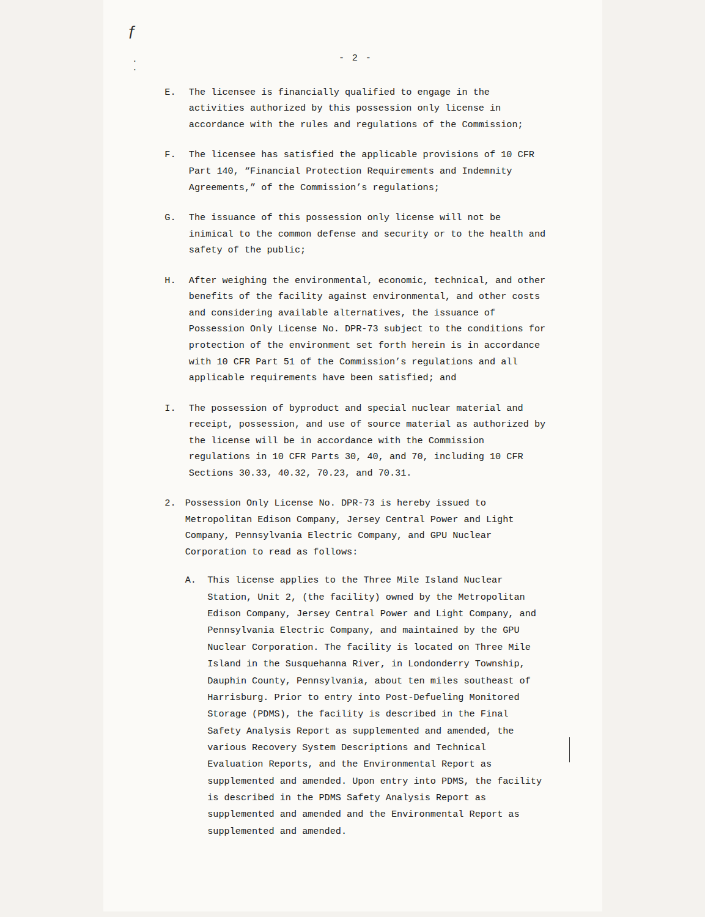ƒ
.
.
- 2 -
E. The licensee is financially qualified to engage in the activities authorized by this possession only license in accordance with the rules and regulations of the Commission;
F. The licensee has satisfied the applicable provisions of 10 CFR Part 140, “Financial Protection Requirements and Indemnity Agreements,” of the Commission’s regulations;
G. The issuance of this possession only license will not be inimical to the common defense and security or to the health and safety of the public;
H. After weighing the environmental, economic, technical, and other benefits of the facility against environmental, and other costs and considering available alternatives, the issuance of Possession Only License No. DPR-73 subject to the conditions for protection of the environment set forth herein is in accordance with 10 CFR Part 51 of the Commission’s regulations and all applicable requirements have been satisfied; and
I. The possession of byproduct and special nuclear material and receipt, possession, and use of source material as authorized by the license will be in accordance with the Commission regulations in 10 CFR Parts 30, 40, and 70, including 10 CFR Sections 30.33, 40.32, 70.23, and 70.31.
2. Possession Only License No. DPR-73 is hereby issued to Metropolitan Edison Company, Jersey Central Power and Light Company, Pennsylvania Electric Company, and GPU Nuclear Corporation to read as follows:
A. This license applies to the Three Mile Island Nuclear Station, Unit 2, (the facility) owned by the Metropolitan Edison Company, Jersey Central Power and Light Company, and Pennsylvania Electric Company, and maintained by the GPU Nuclear Corporation. The facility is located on Three Mile Island in the Susquehanna River, in Londonderry Township, Dauphin County, Pennsylvania, about ten miles southeast of Harrisburg. Prior to entry into Post-Defueling Monitored Storage (PDMS), the facility is described in the Final Safety Analysis Report as supplemented and amended, the various Recovery System Descriptions and Technical Evaluation Reports, and the Environmental Report as supplemented and amended. Upon entry into PDMS, the facility is described in the PDMS Safety Analysis Report as supplemented and amended and the Environmental Report as supplemented and amended.